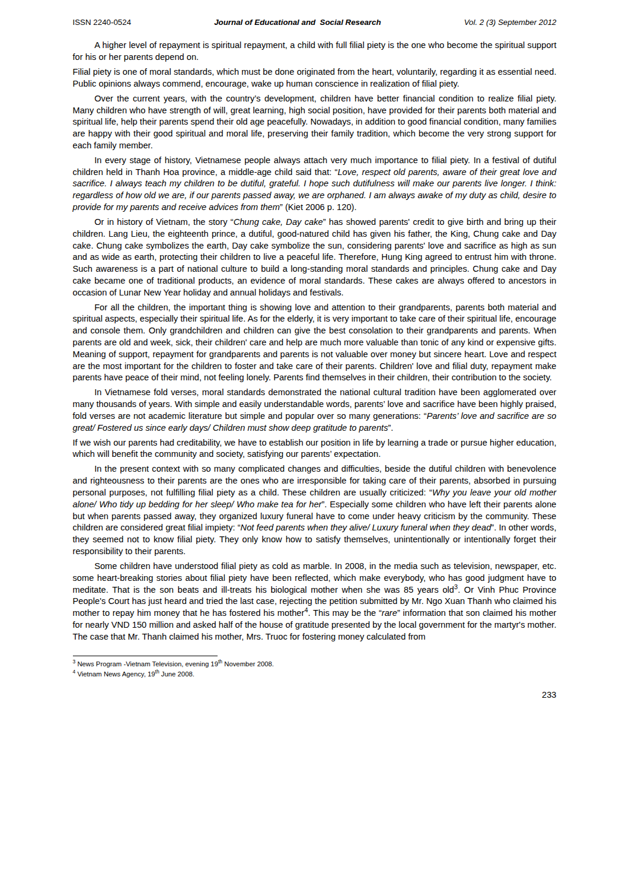ISSN 2240-0524 Journal of Educational and Social Research Vol. 2 (3) September 2012
A higher level of repayment is spiritual repayment, a child with full filial piety is the one who become the spiritual support for his or her parents depend on.
Filial piety is one of moral standards, which must be done originated from the heart, voluntarily, regarding it as essential need. Public opinions always commend, encourage, wake up human conscience in realization of filial piety.
Over the current years, with the country’s development, children have better financial condition to realize filial piety. Many children who have strength of will, great learning, high social position, have provided for their parents both material and spiritual life, help their parents spend their old age peacefully. Nowadays, in addition to good financial condition, many families are happy with their good spiritual and moral life, preserving their family tradition, which become the very strong support for each family member.
In every stage of history, Vietnamese people always attach very much importance to filial piety. In a festival of dutiful children held in Thanh Hoa province, a middle-age child said that: “Love, respect old parents, aware of their great love and sacrifice. I always teach my children to be dutiful, grateful. I hope such dutifulness will make our parents live longer. I think: regardless of how old we are, if our parents passed away, we are orphaned. I am always awake of my duty as child, desire to provide for my parents and receive advices from them” (Kiet 2006 p. 120).
Or in history of Vietnam, the story “Chung cake, Day cake” has showed parents' credit to give birth and bring up their children. Lang Lieu, the eighteenth prince, a dutiful, good-natured child has given his father, the King, Chung cake and Day cake. Chung cake symbolizes the earth, Day cake symbolize the sun, considering parents' love and sacrifice as high as sun and as wide as earth, protecting their children to live a peaceful life. Therefore, Hung King agreed to entrust him with throne. Such awareness is a part of national culture to build a long-standing moral standards and principles. Chung cake and Day cake became one of traditional products, an evidence of moral standards. These cakes are always offered to ancestors in occasion of Lunar New Year holiday and annual holidays and festivals.
For all the children, the important thing is showing love and attention to their grandparents, parents both material and spiritual aspects, especially their spiritual life. As for the elderly, it is very important to take care of their spiritual life, encourage and console them. Only grandchildren and children can give the best consolation to their grandparents and parents. When parents are old and week, sick, their children' care and help are much more valuable than tonic of any kind or expensive gifts. Meaning of support, repayment for grandparents and parents is not valuable over money but sincere heart. Love and respect are the most important for the children to foster and take care of their parents. Children' love and filial duty, repayment make parents have peace of their mind, not feeling lonely. Parents find themselves in their children, their contribution to the society.
In Vietnamese fold verses, moral standards demonstrated the national cultural tradition have been agglomerated over many thousands of years. With simple and easily understandable words, parents’ love and sacrifice have been highly praised, fold verses are not academic literature but simple and popular over so many generations: “Parents’ love and sacrifice are so great/ Fostered us since early days/ Children must show deep gratitude to parents”.
If we wish our parents had creditability, we have to establish our position in life by learning a trade or pursue higher education, which will benefit the community and society, satisfying our parents’ expectation.
In the present context with so many complicated changes and difficulties, beside the dutiful children with benevolence and righteousness to their parents are the ones who are irresponsible for taking care of their parents, absorbed in pursuing personal purposes, not fulfilling filial piety as a child. These children are usually criticized: “Why you leave your old mother alone/ Who tidy up bedding for her sleep/ Who make tea for her”. Especially some children who have left their parents alone but when parents passed away, they organized luxury funeral have to come under heavy criticism by the community. These children are considered great filial impiety: “Not feed parents when they alive/ Luxury funeral when they dead”. In other words, they seemed not to know filial piety. They only know how to satisfy themselves, unintentionally or intentionally forget their responsibility to their parents.
Some children have understood filial piety as cold as marble. In 2008, in the media such as television, newspaper, etc. some heart-breaking stories about filial piety have been reflected, which make everybody, who has good judgment have to meditate. That is the son beats and ill-treats his biological mother when she was 85 years old3. Or Vinh Phuc Province People's Court has just heard and tried the last case, rejecting the petition submitted by Mr. Ngo Xuan Thanh who claimed his mother to repay him money that he has fostered his mother4. This may be the “rare” information that son claimed his mother for nearly VND 150 million and asked half of the house of gratitude presented by the local government for the martyr's mother. The case that Mr. Thanh claimed his mother, Mrs. Truoc for fostering money calculated from
3 News Program -Vietnam Television, evening 19th November 2008.
4 Vietnam News Agency, 19th June 2008.
233